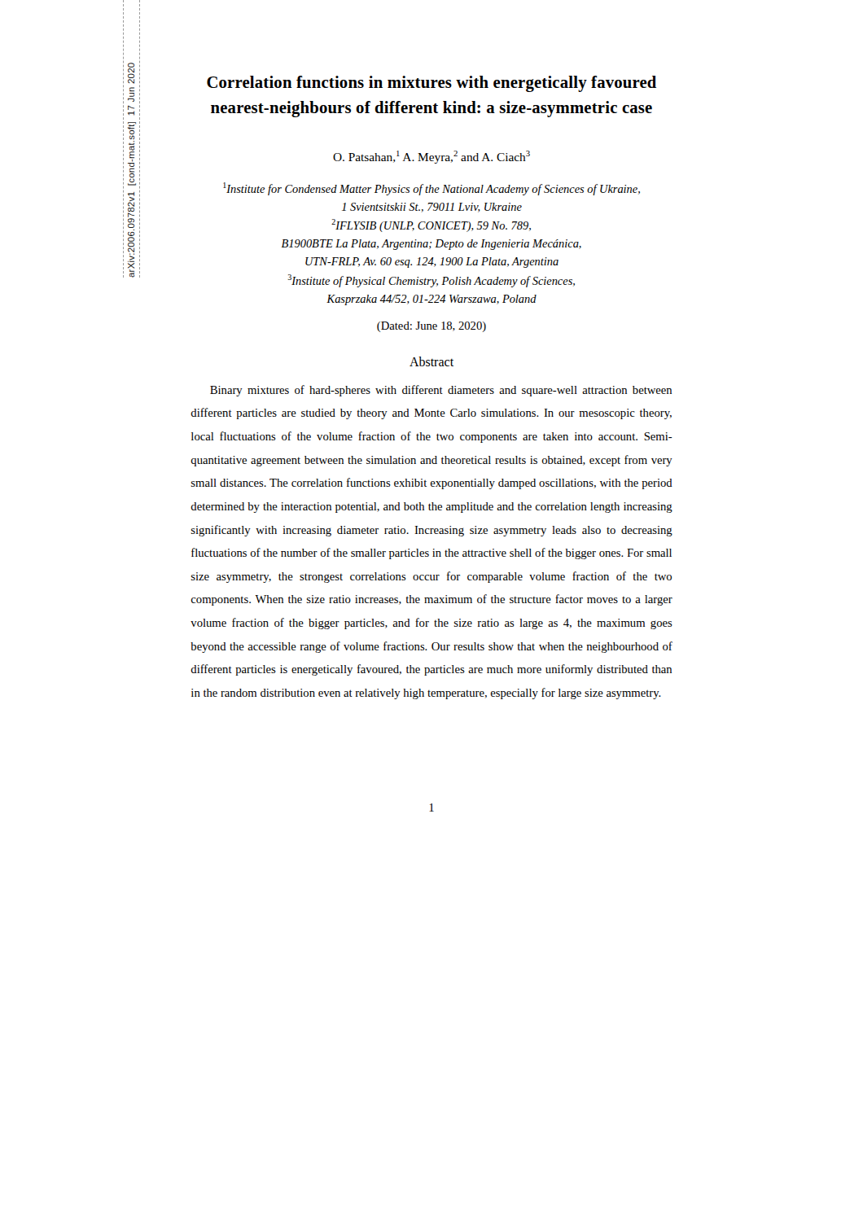arXiv:2006.09782v1 [cond-mat.soft] 17 Jun 2020
Correlation functions in mixtures with energetically favoured
nearest-neighbours of different kind: a size-asymmetric case
O. Patsahan,1 A. Meyra,2 and A. Ciach3
1Institute for Condensed Matter Physics of the National Academy of Sciences of Ukraine,
1 Svientsitskii St., 79011 Lviv, Ukraine
2IFLYSIB (UNLP, CONICET), 59 No. 789,
B1900BTE La Plata, Argentina; Depto de Ingenieria Mecánica,
UTN-FRLP, Av. 60 esq. 124, 1900 La Plata, Argentina
3Institute of Physical Chemistry, Polish Academy of Sciences,
Kasprzaka 44/52, 01-224 Warszawa, Poland
(Dated: June 18, 2020)
Abstract
Binary mixtures of hard-spheres with different diameters and square-well attraction between different particles are studied by theory and Monte Carlo simulations. In our mesoscopic theory, local fluctuations of the volume fraction of the two components are taken into account. Semi-quantitative agreement between the simulation and theoretical results is obtained, except from very small distances. The correlation functions exhibit exponentially damped oscillations, with the period determined by the interaction potential, and both the amplitude and the correlation length increasing significantly with increasing diameter ratio. Increasing size asymmetry leads also to decreasing fluctuations of the number of the smaller particles in the attractive shell of the bigger ones. For small size asymmetry, the strongest correlations occur for comparable volume fraction of the two components. When the size ratio increases, the maximum of the structure factor moves to a larger volume fraction of the bigger particles, and for the size ratio as large as 4, the maximum goes beyond the accessible range of volume fractions. Our results show that when the neighbourhood of different particles is energetically favoured, the particles are much more uniformly distributed than in the random distribution even at relatively high temperature, especially for large size asymmetry.
1